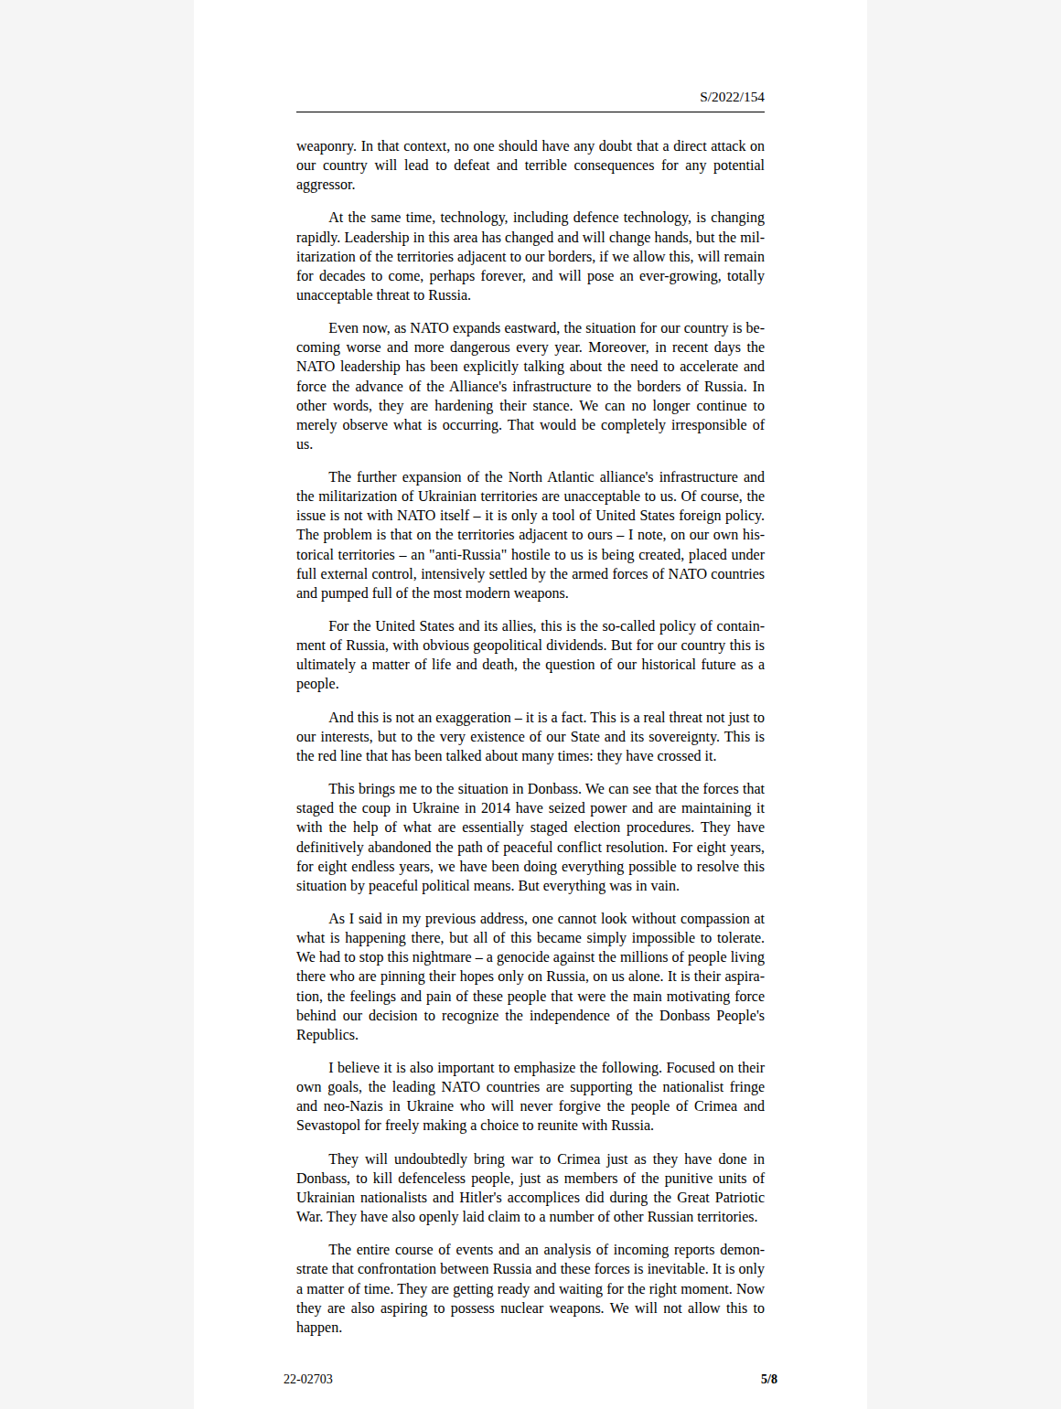S/2022/154
weaponry. In that context, no one should have any doubt that a direct attack on our country will lead to defeat and terrible consequences for any potential aggressor.
At the same time, technology, including defence technology, is changing rapidly. Leadership in this area has changed and will change hands, but the militarization of the territories adjacent to our borders, if we allow this, will remain for decades to come, perhaps forever, and will pose an ever-growing, totally unacceptable threat to Russia.
Even now, as NATO expands eastward, the situation for our country is becoming worse and more dangerous every year. Moreover, in recent days the NATO leadership has been explicitly talking about the need to accelerate and force the advance of the Alliance's infrastructure to the borders of Russia. In other words, they are hardening their stance. We can no longer continue to merely observe what is occurring. That would be completely irresponsible of us.
The further expansion of the North Atlantic alliance's infrastructure and the militarization of Ukrainian territories are unacceptable to us. Of course, the issue is not with NATO itself – it is only a tool of United States foreign policy. The problem is that on the territories adjacent to ours – I note, on our own historical territories – an "anti-Russia" hostile to us is being created, placed under full external control, intensively settled by the armed forces of NATO countries and pumped full of the most modern weapons.
For the United States and its allies, this is the so-called policy of containment of Russia, with obvious geopolitical dividends. But for our country this is ultimately a matter of life and death, the question of our historical future as a people.
And this is not an exaggeration – it is a fact. This is a real threat not just to our interests, but to the very existence of our State and its sovereignty. This is the red line that has been talked about many times: they have crossed it.
This brings me to the situation in Donbass. We can see that the forces that staged the coup in Ukraine in 2014 have seized power and are maintaining it with the help of what are essentially staged election procedures. They have definitively abandoned the path of peaceful conflict resolution. For eight years, for eight endless years, we have been doing everything possible to resolve this situation by peaceful political means. But everything was in vain.
As I said in my previous address, one cannot look without compassion at what is happening there, but all of this became simply impossible to tolerate. We had to stop this nightmare – a genocide against the millions of people living there who are pinning their hopes only on Russia, on us alone. It is their aspiration, the feelings and pain of these people that were the main motivating force behind our decision to recognize the independence of the Donbass People's Republics.
I believe it is also important to emphasize the following. Focused on their own goals, the leading NATO countries are supporting the nationalist fringe and neo-Nazis in Ukraine who will never forgive the people of Crimea and Sevastopol for freely making a choice to reunite with Russia.
They will undoubtedly bring war to Crimea just as they have done in Donbass, to kill defenceless people, just as members of the punitive units of Ukrainian nationalists and Hitler's accomplices did during the Great Patriotic War. They have also openly laid claim to a number of other Russian territories.
The entire course of events and an analysis of incoming reports demonstrate that confrontation between Russia and these forces is inevitable. It is only a matter of time. They are getting ready and waiting for the right moment. Now they are also aspiring to possess nuclear weapons. We will not allow this to happen.
22-02703 5/8